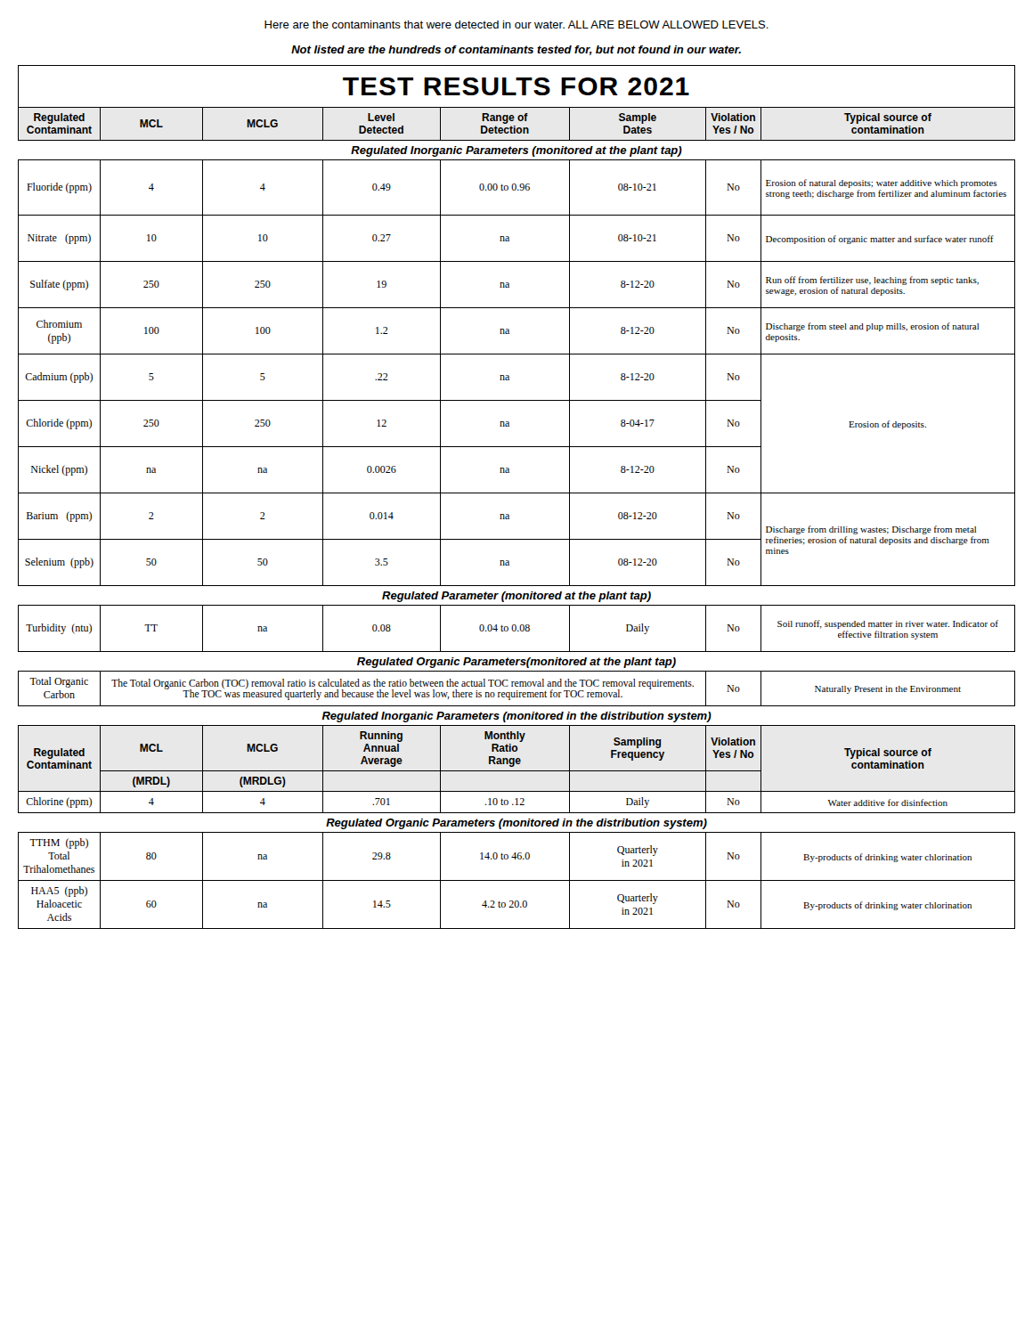Here are the contaminants that were detected in our water. ALL ARE BELOW ALLOWED LEVELS.
Not listed are the hundreds of contaminants tested for, but not found in our water.
| TEST RESULTS FOR 2021 |
| Regulated Contaminant | MCL | MCLG | Level Detected | Range of Detection | Sample Dates | Violation Yes / No | Typical source of contamination |
| Regulated Inorganic Parameters (monitored at the plant tap) |
| Fluoride (ppm) | 4 | 4 | 0.49 | 0.00 to 0.96 | 08-10-21 | No | Erosion of natural deposits; water additive which promotes strong teeth; discharge from fertilizer and aluminum factories |
| Nitrate (ppm) | 10 | 10 | 0.27 | na | 08-10-21 | No | Decomposition of organic matter and surface water runoff |
| Sulfate (ppm) | 250 | 250 | 19 | na | 8-12-20 | No | Run off from fertilizer use, leaching from septic tanks, sewage, erosion of natural deposits. |
| Chromium (ppb) | 100 | 100 | 1.2 | na | 8-12-20 | No | Discharge from steel and plup mills, erosion of natural deposits. |
| Cadmium (ppb) | 5 | 5 | .22 | na | 8-12-20 | No | Erosion of deposits. |
| Chloride (ppm) | 250 | 250 | 12 | na | 8-04-17 | No |
| Nickel (ppm) | na | na | 0.0026 | na | 8-12-20 | No |
| Barium (ppm) | 2 | 2 | 0.014 | na | 08-12-20 | No | Discharge from drilling wastes; Discharge from metal refineries; erosion of natural deposits and discharge from mines |
| Selenium (ppb) | 50 | 50 | 3.5 | na | 08-12-20 | No |
| Regulated Parameter (monitored at the plant tap) |
| Turbidity (ntu) | TT | na | 0.08 | 0.04 to 0.08 | Daily | No | Soil runoff, suspended matter in river water. Indicator of effective filtration system |
| Regulated Organic Parameters(monitored at the plant tap) |
| Total Organic Carbon | The Total Organic Carbon (TOC) removal ratio is calculated as the ratio between the actual TOC removal and the TOC removal requirements. The TOC was measured quarterly and because the level was low, there is no requirement for TOC removal. | No | Naturally Present in the Environment |
| Regulated Inorganic Parameters (monitored in the distribution system) |
| Regulated Contaminant | MCL | MCLG | Running Annual Average | Monthly Ratio Range | Sampling Frequency | Violation Yes / No | Typical source of contamination |
| (MRDL) | (MRDLG) | | | | |
| Chlorine (ppm) | 4 | 4 | .701 | .10 to .12 | Daily | No | Water additive for disinfection |
| Regulated Organic Parameters (monitored in the distribution system) |
| TTHM (ppb) Total Trihalomethanes | 80 | na | 29.8 | 14.0 to 46.0 | Quarterly in 2021 | No | By-products of drinking water chlorination |
| HAA5 (ppb) Haloacetic Acids | 60 | na | 14.5 | 4.2 to 20.0 | Quarterly in 2021 | No | By-products of drinking water chlorination |